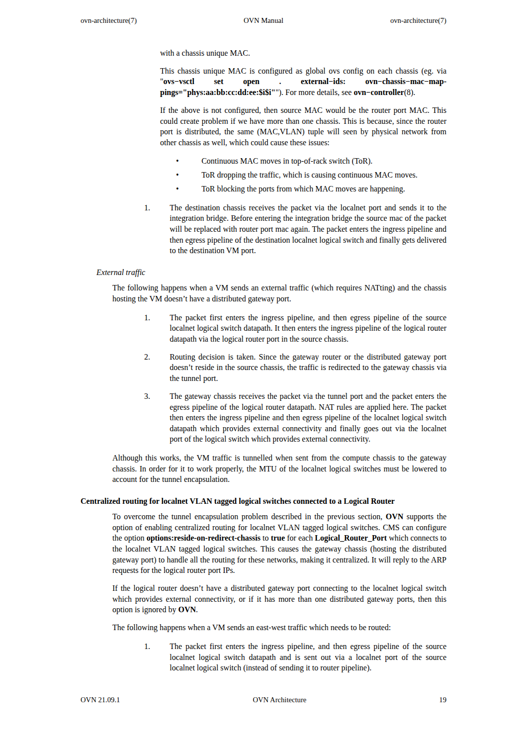ovn-architecture(7) OVN Manual ovn-architecture(7)
with a chassis unique MAC.
This chassis unique MAC is configured as global ovs config on each chassis (eg. via "ovs−vsctl set open . external−ids: ovn−chassis−mac−map­pings="phys:aa:bb:cc:dd:ee:$i$i""). For more details, see ovn−controller(8).
If the above is not configured, then source MAC would be the router port MAC. This could create problem if we have more than one chassis. This is because, since the router port is distributed, the same (MAC,VLAN) tuple will seen by physical network from other chassis as well, which could cause these issues:
Continuous MAC moves in top-of-rack switch (ToR).
ToR dropping the traffic, which is causing continuous MAC moves.
ToR blocking the ports from which MAC moves are happening.
The destination chassis receives the packet via the localnet port and sends it to the integration bridge. Before entering the integration bridge the source mac of the packet will be replaced with router port mac again. The packet enters the ingress pipeline and then egress pipeline of the destination localnet logical switch and finally gets delivered to the destination VM port.
External traffic
The following happens when a VM sends an external traffic (which requires NATting) and the chassis hosting the VM doesn’t have a distributed gateway port.
The packet first enters the ingress pipeline, and then egress pipeline of the source localnet logical switch datapath. It then enters the ingress pipeline of the logical router datapath via the logical router port in the source chassis.
Routing decision is taken. Since the gateway router or the distributed gateway port doesn’t reside in the source chassis, the traffic is redirected to the gateway chassis via the tunnel port.
The gateway chassis receives the packet via the tunnel port and the packet enters the egress pipeline of the logical router datapath. NAT rules are applied here. The packet then enters the ingress pipeline and then egress pipeline of the localnet logical switch datapath which provides external connectivity and finally goes out via the localnet port of the logical switch which provides external connectivity.
Although this works, the VM traffic is tunnelled when sent from the compute chassis to the gateway chassis. In order for it to work properly, the MTU of the localnet logical switches must be lowered to account for the tunnel encapsulation.
Centralized routing for localnet VLAN tagged logical switches connected to a Logical Router
To overcome the tunnel encapsulation problem described in the previous section, OVN supports the option of enabling centralized routing for localnet VLAN tagged logical switches. CMS can configure the option options:reside-on-redirect-chassis to true for each Logical_Router_Port which connects to the localnet VLAN tagged logical switches. This causes the gateway chassis (hosting the distributed gateway port) to handle all the routing for these networks, making it centralized. It will reply to the ARP requests for the logical router port IPs.
If the logical router doesn’t have a distributed gateway port connecting to the localnet logical switch which provides external connectivity, or if it has more than one distributed gateway ports, then this option is ignored by OVN.
The following happens when a VM sends an east-west traffic which needs to be routed:
The packet first enters the ingress pipeline, and then egress pipeline of the source localnet logical switch datapath and is sent out via a localnet port of the source localnet logical switch (instead of sending it to router pipeline).
OVN 21.09.1 OVN Architecture 19